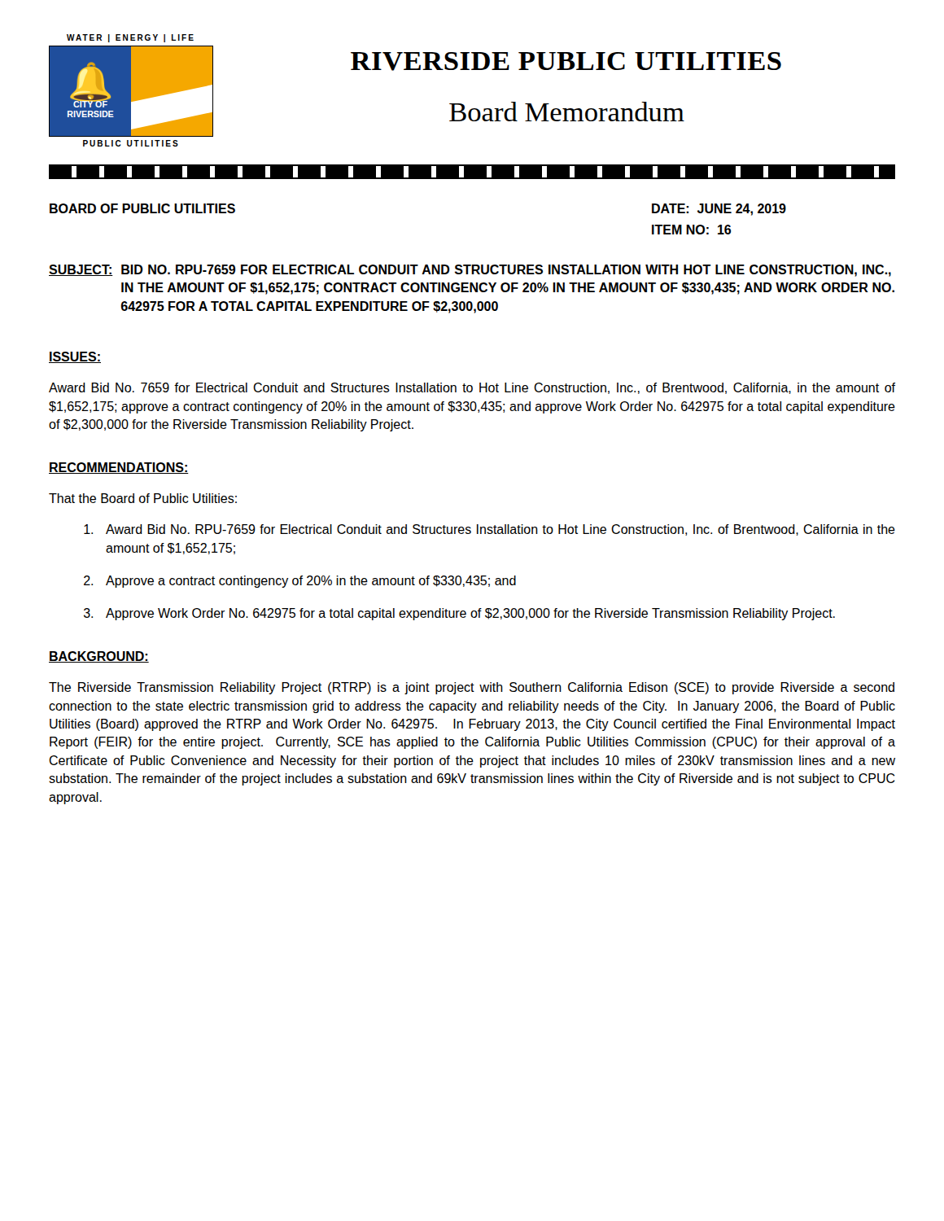WATER | ENERGY | LIFE
🔔
CITY OF
RIVERSIDE
PUBLIC UTILITIES
RIVERSIDE PUBLIC UTILITIES
Board Memorandum
BOARD OF PUBLIC UTILITIES
DATE: JUNE 24, 2019
ITEM NO: 16
SUBJECT:
BID NO. RPU-7659 FOR ELECTRICAL CONDUIT AND STRUCTURES INSTALLATION WITH HOT LINE CONSTRUCTION, INC., IN THE AMOUNT OF $1,652,175; CONTRACT CONTINGENCY OF 20% IN THE AMOUNT OF $330,435; AND WORK ORDER NO. 642975 FOR A TOTAL CAPITAL EXPENDITURE OF $2,300,000
ISSUES:
Award Bid No. 7659 for Electrical Conduit and Structures Installation to Hot Line Construction, Inc., of Brentwood, California, in the amount of $1,652,175; approve a contract contingency of 20% in the amount of $330,435; and approve Work Order No. 642975 for a total capital expenditure of $2,300,000 for the Riverside Transmission Reliability Project.
RECOMMENDATIONS:
That the Board of Public Utilities:
Award Bid No. RPU-7659 for Electrical Conduit and Structures Installation to Hot Line Construction, Inc. of Brentwood, California in the amount of $1,652,175;
Approve a contract contingency of 20% in the amount of $330,435; and
Approve Work Order No. 642975 for a total capital expenditure of $2,300,000 for the Riverside Transmission Reliability Project.
BACKGROUND:
The Riverside Transmission Reliability Project (RTRP) is a joint project with Southern California Edison (SCE) to provide Riverside a second connection to the state electric transmission grid to address the capacity and reliability needs of the City. In January 2006, the Board of Public Utilities (Board) approved the RTRP and Work Order No. 642975. In February 2013, the City Council certified the Final Environmental Impact Report (FEIR) for the entire project. Currently, SCE has applied to the California Public Utilities Commission (CPUC) for their approval of a Certificate of Public Convenience and Necessity for their portion of the project that includes 10 miles of 230kV transmission lines and a new substation. The remainder of the project includes a substation and 69kV transmission lines within the City of Riverside and is not subject to CPUC approval.